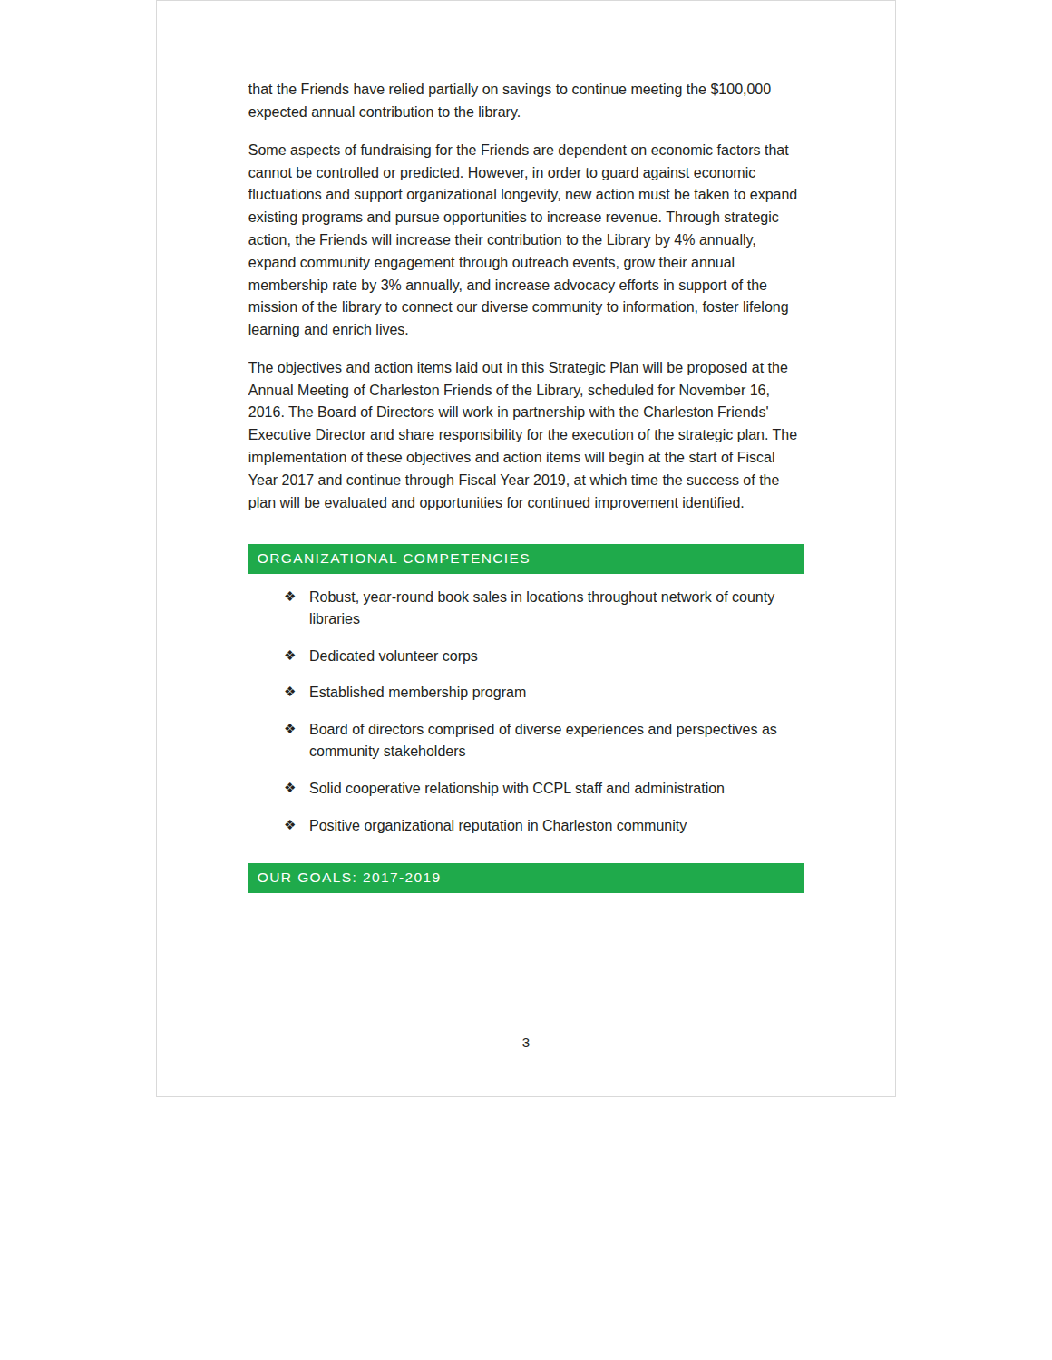that the Friends have relied partially on savings to continue meeting the $100,000 expected annual contribution to the library.
Some aspects of fundraising for the Friends are dependent on economic factors that cannot be controlled or predicted. However, in order to guard against economic fluctuations and support organizational longevity, new action must be taken to expand existing programs and pursue opportunities to increase revenue. Through strategic action, the Friends will increase their contribution to the Library by 4% annually, expand community engagement through outreach events, grow their annual membership rate by 3% annually, and increase advocacy efforts in support of the mission of the library to connect our diverse community to information, foster lifelong learning and enrich lives.
The objectives and action items laid out in this Strategic Plan will be proposed at the Annual Meeting of Charleston Friends of the Library, scheduled for November 16, 2016. The Board of Directors will work in partnership with the Charleston Friends' Executive Director and share responsibility for the execution of the strategic plan. The implementation of these objectives and action items will begin at the start of Fiscal Year 2017 and continue through Fiscal Year 2019, at which time the success of the plan will be evaluated and opportunities for continued improvement identified.
ORGANIZATIONAL COMPETENCIES
Robust, year-round book sales in locations throughout network of county libraries
Dedicated volunteer corps
Established membership program
Board of directors comprised of diverse experiences and perspectives as community stakeholders
Solid cooperative relationship with CCPL staff and administration
Positive organizational reputation in Charleston community
OUR GOALS: 2017-2019
3